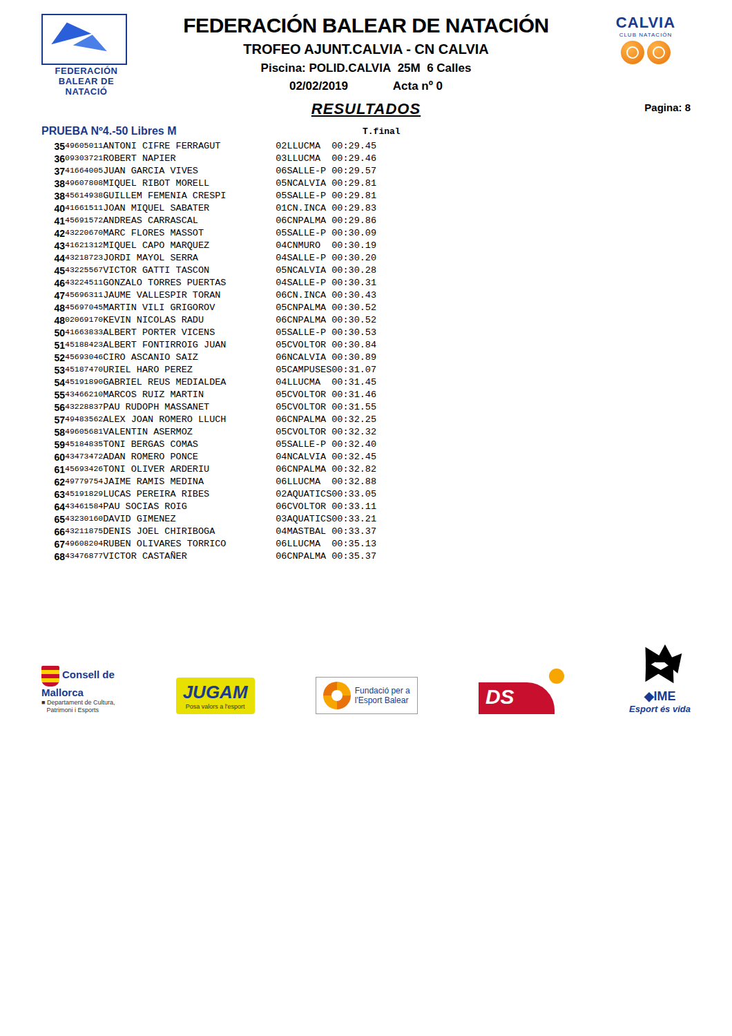FEDERACIÓN
BALEAR DE
NATACIÓ
CALVIA
CLUB NATACIÓN
FEDERACIÓN BALEAR DE NATACIÓN
TROFEO AJUNT.CALVIA - CN CALVIA
Piscina: POLID.CALVIA 25M 6 Calles
02/02/2019 Acta nº 0
RESULTADOS
Pagina: 8
PRUEBA Nº4.-50 Libres M T.final
| 35 | 49605011 | ANTONI CIFRE FERRAGUT | 02 | LLUCMA | 00:29.45 |
| 36 | 09303721 | ROBERT NAPIER | 03 | LLUCMA | 00:29.46 |
| 37 | 41664005 | JUAN GARCIA VIVES | 06 | SALLE-P | 00:29.57 |
| 38 | 49607808 | MIQUEL RIBOT MORELL | 05 | NCALVIA | 00:29.81 |
| 38 | 45614938 | GUILLEM FEMENIA CRESPI | 05 | SALLE-P | 00:29.81 |
| 40 | 41661511 | JOAN MIQUEL SABATER | 01 | CN.INCA | 00:29.83 |
| 41 | 45691572 | ANDREAS CARRASCAL | 06 | CNPALMA | 00:29.86 |
| 42 | 43220670 | MARC FLORES MASSOT | 05 | SALLE-P | 00:30.09 |
| 43 | 41621312 | MIQUEL CAPO MARQUEZ | 04 | CNMURO | 00:30.19 |
| 44 | 43218723 | JORDI MAYOL SERRA | 04 | SALLE-P | 00:30.20 |
| 45 | 43225567 | VICTOR GATTI TASCON | 05 | NCALVIA | 00:30.28 |
| 46 | 43224511 | GONZALO TORRES PUERTAS | 04 | SALLE-P | 00:30.31 |
| 47 | 45696311 | JAUME VALLESPIR TORAN | 06 | CN.INCA | 00:30.43 |
| 48 | 45697045 | MARTIN VILI GRIGOROV | 05 | CNPALMA | 00:30.52 |
| 48 | 02069170 | KEVIN NICOLAS RADU | 06 | CNPALMA | 00:30.52 |
| 50 | 41663833 | ALBERT PORTER VICENS | 05 | SALLE-P | 00:30.53 |
| 51 | 45188423 | ALBERT FONTIRROIG JUAN | 05 | CVOLTOR | 00:30.84 |
| 52 | 45693046 | CIRO ASCANIO SAIZ | 06 | NCALVIA | 00:30.89 |
| 53 | 45187470 | URIEL HARO PEREZ | 05 | CAMPUSES | 00:31.07 |
| 54 | 45191890 | GABRIEL REUS MEDIALDEA | 04 | LLUCMA | 00:31.45 |
| 55 | 43466210 | MARCOS RUIZ MARTIN | 05 | CVOLTOR | 00:31.46 |
| 56 | 43228837 | PAU RUDOPH MASSANET | 05 | CVOLTOR | 00:31.55 |
| 57 | 49483562 | ALEX JOAN ROMERO LLUCH | 06 | CNPALMA | 00:32.25 |
| 58 | 49605681 | VALENTIN ASERMOZ | 05 | CVOLTOR | 00:32.32 |
| 59 | 45184835 | TONI BERGAS COMAS | 05 | SALLE-P | 00:32.40 |
| 60 | 43473472 | ADAN ROMERO PONCE | 04 | NCALVIA | 00:32.45 |
| 61 | 45693426 | TONI OLIVER ARDERIU | 06 | CNPALMA | 00:32.82 |
| 62 | 49779754 | JAIME RAMIS MEDINA | 06 | LLUCMA | 00:32.88 |
| 63 | 45191829 | LUCAS PEREIRA RIBES | 02 | AQUATICS | 00:33.05 |
| 64 | 43461584 | PAU SOCIAS ROIG | 06 | CVOLTOR | 00:33.11 |
| 65 | 43230160 | DAVID GIMENEZ | 03 | AQUATICS | 00:33.21 |
| 66 | 43211875 | DENIS JOEL CHIRIBOGA | 04 | MASTBAL | 00:33.37 |
| 67 | 49608204 | RUBEN OLIVARES TORRICO | 06 | LLUCMA | 00:35.13 |
| 68 | 43476877 | VICTOR CASTAÑER | 06 | CNPALMA | 00:35.37 |
Consell de
Mallorca
■ Departament de Cultura,
Patrimoni i Esports
JUGAM
Posa valors a l'esport
Fundació per a
l'Esport Balear
DS
◆IME
Esport és vida